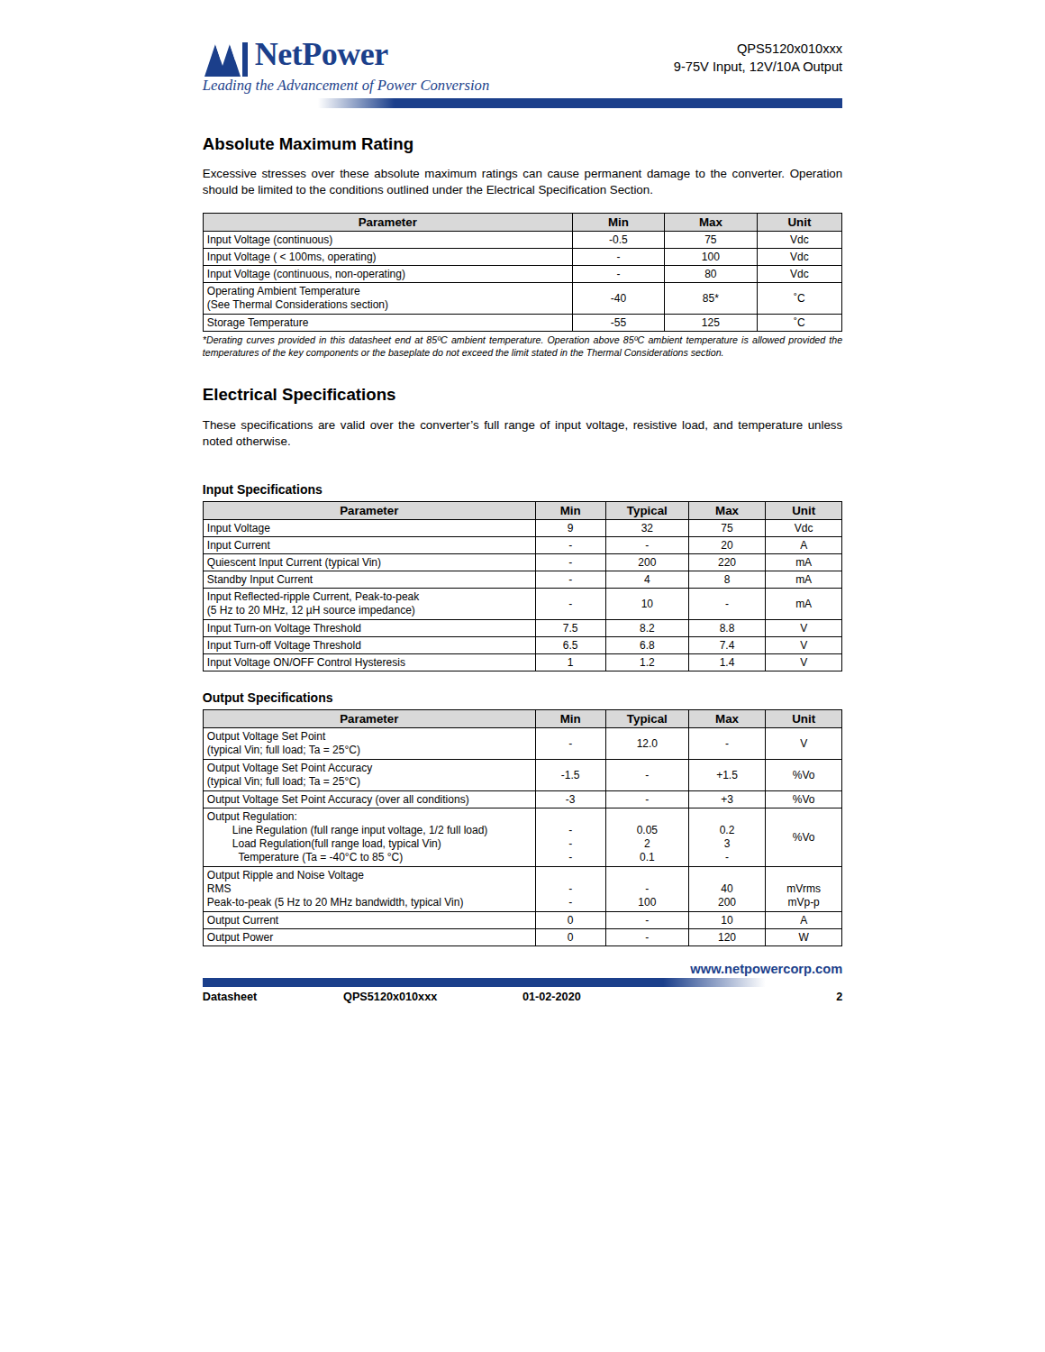Net Power
QPS5120x010xxx
9-75V Input, 12V/10A Output
Leading the Advancement of Power Conversion
Absolute Maximum Rating
Excessive stresses over these absolute maximum ratings can cause permanent damage to the converter. Operation should be limited to the conditions outlined under the Electrical Specification Section.
| Parameter | Min | Max | Unit |
| --- | --- | --- | --- |
| Input Voltage (continuous) | -0.5 | 75 | Vdc |
| Input Voltage ( < 100ms, operating) | - | 100 | Vdc |
| Input Voltage (continuous, non-operating) | - | 80 | Vdc |
| Operating Ambient Temperature (See Thermal Considerations section) | -40 | 85* | ˚C |
| Storage Temperature | -55 | 125 | ˚C |
*Derating curves provided in this datasheet end at 85ºC ambient temperature. Operation above 85ºC ambient temperature is allowed provided the temperatures of the key components or the baseplate do not exceed the limit stated in the Thermal Considerations section.
Electrical Specifications
These specifications are valid over the converter’s full range of input voltage, resistive load, and temperature unless noted otherwise.
Input Specifications
| Parameter | Min | Typical | Max | Unit |
| --- | --- | --- | --- | --- |
| Input Voltage | 9 | 32 | 75 | Vdc |
| Input Current | - | - | 20 | A |
| Quiescent Input Current (typical Vin) | - | 200 | 220 | mA |
| Standby Input Current | - | 4 | 8 | mA |
| Input Reflected-ripple Current, Peak-to-peak (5 Hz to 20 MHz, 12 µH source impedance) | - | 10 | - | mA |
| Input Turn-on Voltage Threshold | 7.5 | 8.2 | 8.8 | V |
| Input Turn-off Voltage Threshold | 6.5 | 6.8 | 7.4 | V |
| Input Voltage ON/OFF Control Hysteresis | 1 | 1.2 | 1.4 | V |
Output Specifications
| Parameter | Min | Typical | Max | Unit |
| --- | --- | --- | --- | --- |
| Output Voltage Set Point (typical Vin; full load; Ta = 25°C) | - | 12.0 | - | V |
| Output Voltage Set Point Accuracy (typical Vin; full load; Ta = 25°C) | -1.5 | - | +1.5 | %Vo |
| Output Voltage Set Point Accuracy (over all conditions) | -3 | - | +3 | %Vo |
| Output Regulation: Line Regulation (full range input voltage, 1/2 full load) Load Regulation(full range load, typical Vin) Temperature (Ta = -40°C to 85 °C) | - - - | 0.05 2 0.1 | 0.2 3 - | %Vo |
| Output Ripple and Noise Voltage RMS Peak-to-peak (5 Hz to 20 MHz bandwidth, typical Vin) | - - | - 100 | 40 200 | mVrms mVp-p |
| Output Current | 0 | - | 10 | A |
| Output Power | 0 | - | 120 | W |
www.netpowercorp.com
Datasheet QPS5120x010xxx 01-02-2020 2